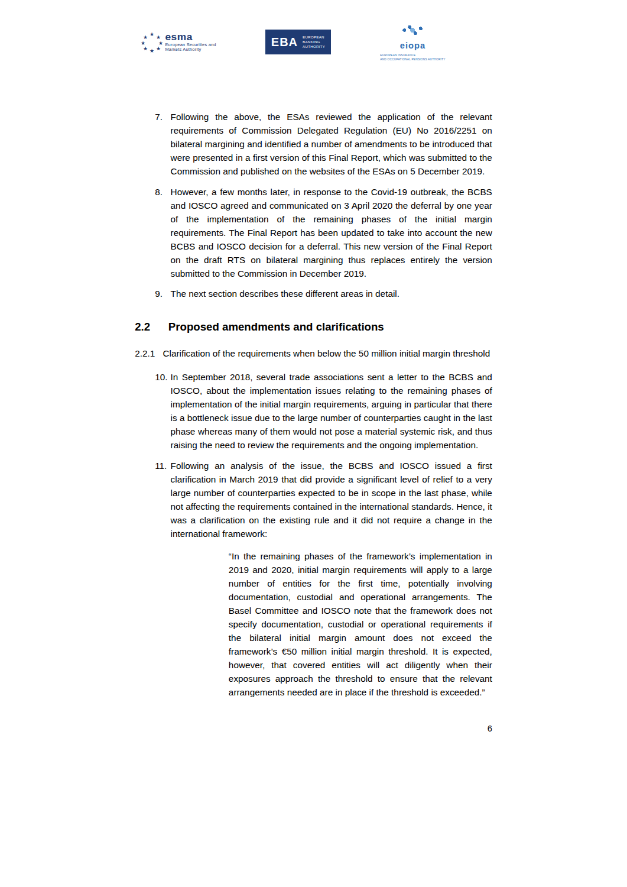★ ★ ★ ★ ★ ★ ★ ★
esma
European Securities and
Markets Authority
EBA
EUROPEAN
BANKING
AUTHORITY
eiopa
EUROPEAN INSURANCE
AND OCCUPATIONAL PENSIONS AUTHORITY
Following the above, the ESAs reviewed the application of the relevant requirements of Commission Delegated Regulation (EU) No 2016/2251 on bilateral margining and identified a number of amendments to be introduced that were presented in a first version of this Final Report, which was submitted to the Commission and published on the websites of the ESAs on 5 December 2019.
However, a few months later, in response to the Covid-19 outbreak, the BCBS and IOSCO agreed and communicated on 3 April 2020 the deferral by one year of the implementation of the remaining phases of the initial margin requirements. The Final Report has been updated to take into account the new BCBS and IOSCO decision for a deferral. This new version of the Final Report on the draft RTS on bilateral margining thus replaces entirely the version submitted to the Commission in December 2019.
The next section describes these different areas in detail.
2.2 Proposed amendments and clarifications
2.2.1 Clarification of the requirements when below the 50 million initial margin threshold
In September 2018, several trade associations sent a letter to the BCBS and IOSCO, about the implementation issues relating to the remaining phases of implementation of the initial margin requirements, arguing in particular that there is a bottleneck issue due to the large number of counterparties caught in the last phase whereas many of them would not pose a material systemic risk, and thus raising the need to review the requirements and the ongoing implementation.
Following an analysis of the issue, the BCBS and IOSCO issued a first clarification in March 2019 that did provide a significant level of relief to a very large number of counterparties expected to be in scope in the last phase, while not affecting the requirements contained in the international standards. Hence, it was a clarification on the existing rule and it did not require a change in the international framework:
“In the remaining phases of the framework’s implementation in 2019 and 2020, initial margin requirements will apply to a large number of entities for the first time, potentially involving documentation, custodial and operational arrangements. The Basel Committee and IOSCO note that the framework does not specify documentation, custodial or operational requirements if the bilateral initial margin amount does not exceed the framework’s €50 million initial margin threshold. It is expected, however, that covered entities will act diligently when their exposures approach the threshold to ensure that the relevant arrangements needed are in place if the threshold is exceeded.”
6